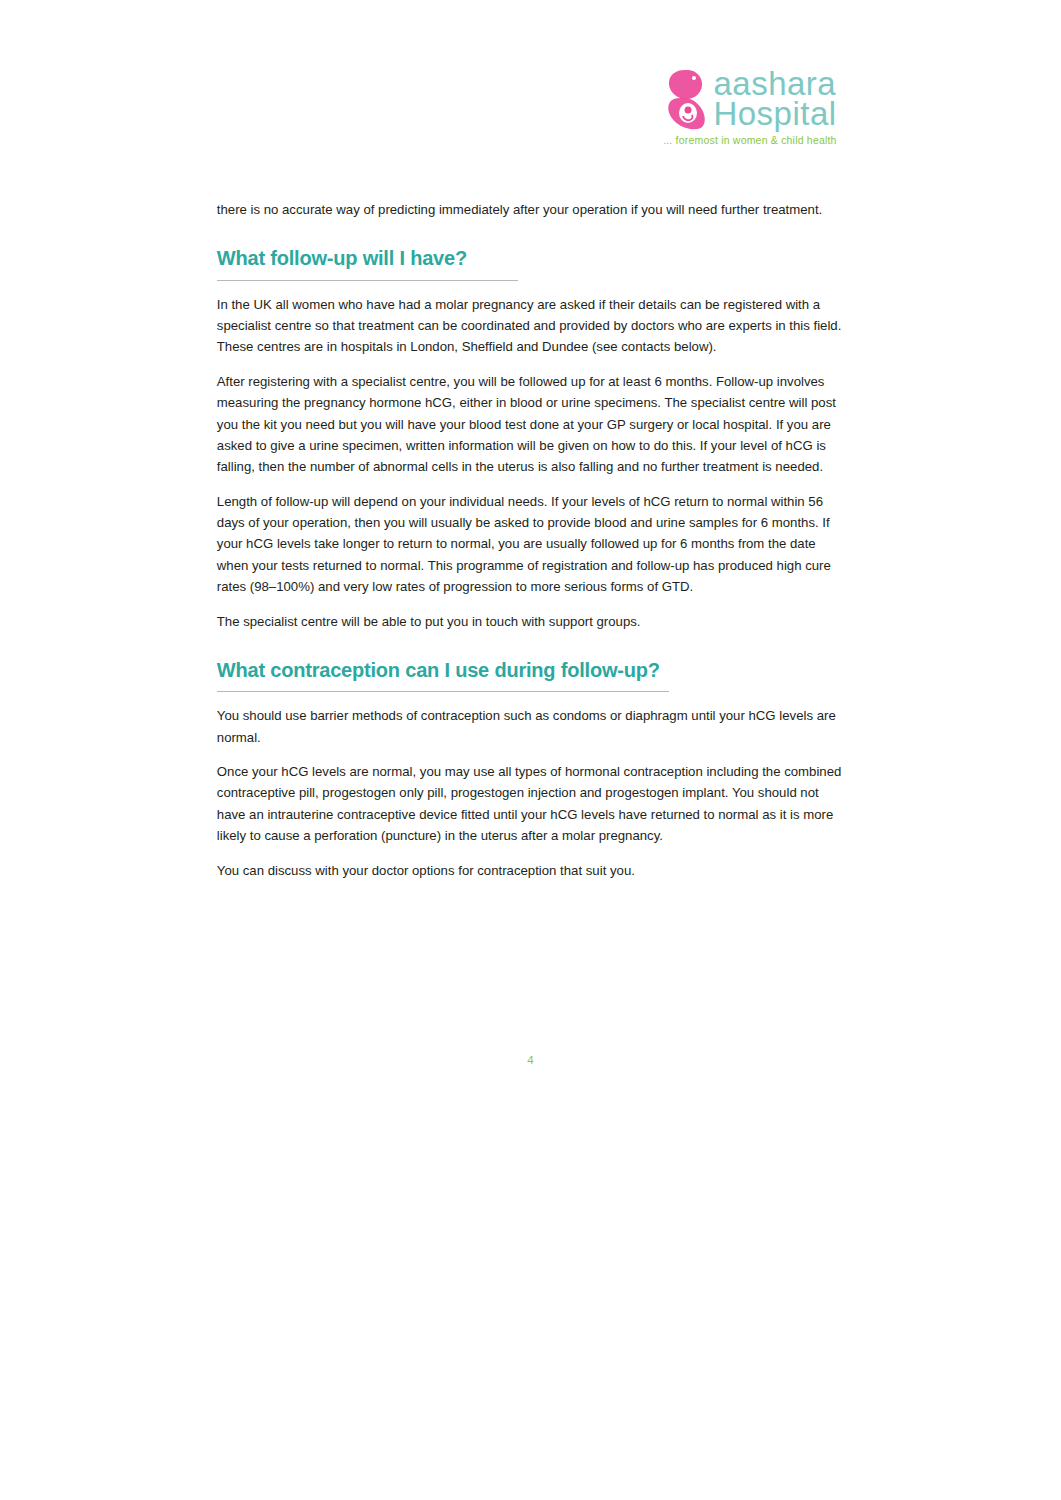aashara Hospital
... foremost in women & child health
there is no accurate way of predicting immediately after your operation if you will need further treatment.
What follow-up will I have?
In the UK all women who have had a molar pregnancy are asked if their details can be registered with a specialist centre so that treatment can be coordinated and provided by doctors who are experts in this field. These centres are in hospitals in London, Sheffield and Dundee (see contacts below).
After registering with a specialist centre, you will be followed up for at least 6 months. Follow-up involves measuring the pregnancy hormone hCG, either in blood or urine specimens. The specialist centre will post you the kit you need but you will have your blood test done at your GP surgery or local hospital. If you are asked to give a urine specimen, written information will be given on how to do this. If your level of hCG is falling, then the number of abnormal cells in the uterus is also falling and no further treatment is needed.
Length of follow-up will depend on your individual needs. If your levels of hCG return to normal within 56 days of your operation, then you will usually be asked to provide blood and urine samples for 6 months. If your hCG levels take longer to return to normal, you are usually followed up for 6 months from the date when your tests returned to normal. This programme of registration and follow-up has produced high cure rates (98–100%) and very low rates of progression to more serious forms of GTD.
The specialist centre will be able to put you in touch with support groups.
What contraception can I use during follow-up?
You should use barrier methods of contraception such as condoms or diaphragm until your hCG levels are normal.
Once your hCG levels are normal, you may use all types of hormonal contraception including the combined contraceptive pill, progestogen only pill, progestogen injection and progestogen implant. You should not have an intrauterine contraceptive device fitted until your hCG levels have returned to normal as it is more likely to cause a perforation (puncture) in the uterus after a molar pregnancy.
You can discuss with your doctor options for contraception that suit you.
4